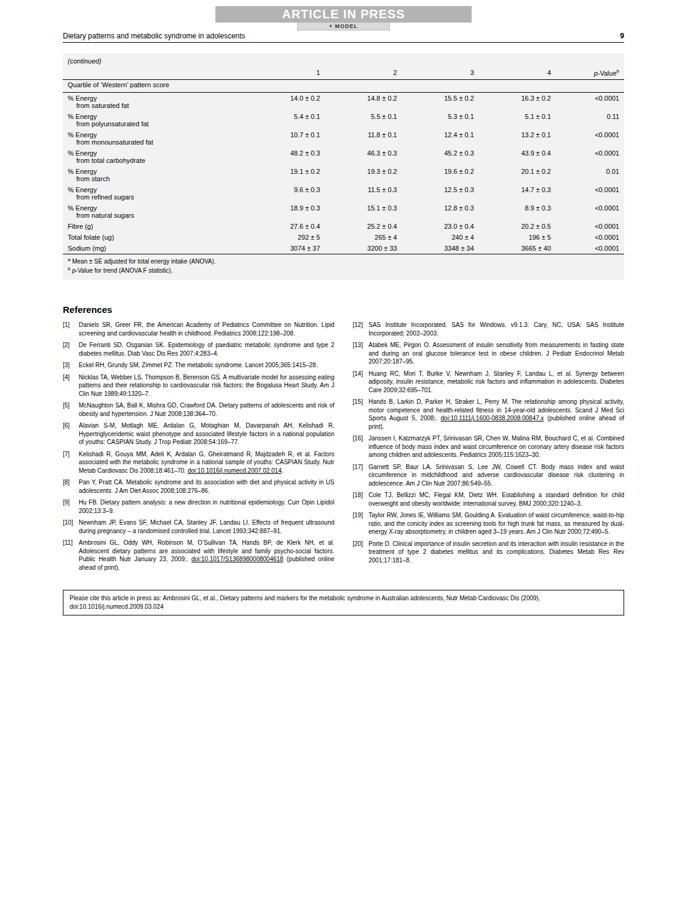ARTICLE IN PRESS
+ MODEL
Dietary patterns and metabolic syndrome in adolescents 9
( continued )
| Quartile of ‘Western’ pattern score |
| | 1 | 2 | 3 | 4 | p -Value b |
| % Energy from saturated fat | 14.0 ± 0.2 | 14.8 ± 0.2 | 15.5 ± 0.2 | 16.3 ± 0.2 | <0.0001 |
| % Energy from polyunsaturated fat | 5.4 ± 0.1 | 5.5 ± 0.1 | 5.3 ± 0.1 | 5.1 ± 0.1 | 0.11 |
| % Energy from monounsaturated fat | 10.7 ± 0.1 | 11.8 ± 0.1 | 12.4 ± 0.1 | 13.2 ± 0.1 | <0.0001 |
| % Energy from total carbohydrate | 48.2 ± 0.3 | 46.3 ± 0.3 | 45.2 ± 0.3 | 43.9 ± 0.4 | <0.0001 |
| % Energy from starch | 19.1 ± 0.2 | 19.3 ± 0.2 | 19.6 ± 0.2 | 20.1 ± 0.2 | 0.01 |
| % Energy from refined sugars | 9.6 ± 0.3 | 11.5 ± 0.3 | 12.5 ± 0.3 | 14.7 ± 0.3 | <0.0001 |
| % Energy from natural sugars | 18.9 ± 0.3 | 15.1 ± 0.3 | 12.8 ± 0.3 | 8.9 ± 0.3 | <0.0001 |
| Fibre (g) | 27.6 ± 0.4 | 25.2 ± 0.4 | 23.0 ± 0.4 | 20.2 ± 0.5 | <0.0001 |
| Total folate (ug) | 292 ± 5 | 265 ± 4 | 240 ± 4 | 196 ± 5 | <0.0001 |
| Sodium (mg) | 3074 ± 37 | 3200 ± 33 | 3348 ± 34 | 3665 ± 40 | <0.0001 |
a Mean ± SE adjusted for total energy intake (ANOVA).
b p-Value for trend (ANOVA F statistic).
References
[1] Daniels SR, Greer FR, the American Academy of Pediatrics Committee on Nutrition. Lipid screening and cardiovascular health in childhood. Pediatrics 2008;122:198–208.
[2] De Ferranti SD, Osganian SK. Epidemiology of paediatric metabolic syndrome and type 2 diabetes mellitus. Diab Vasc Dis Res 2007;4:283–4.
[3] Eckel RH, Grundy SM, Zimmet PZ. The metabolic syndrome. Lancet 2005;365:1415–28.
[4] Nicklas TA, Webber LS, Thompson B, Berenson GS. A multivariate model for assessing eating patterns and their relationship to cardiovascular risk factors: the Bogalusa Heart Study. Am J Clin Nutr 1989;49:1320–7.
[5] McNaughton SA, Ball K, Mishra GD, Crawford DA. Dietary patterns of adolescents and risk of obesity and hypertension. J Nutr 2008;138:364–70.
[6] Alavian S-M, Motlagh ME, Ardalan G, Motaghian M, Davarpanah AH, Kelishadi R. Hypertriglyceridemic waist phenotype and associated lifestyle factors in a national population of youths: CASPIAN Study. J Trop Pediatr 2008;54:169–77.
[7] Kelishadi R, Gouya MM, Adeli K, Ardalan G, Gheiratmand R, Majdzadeh R, et al. Factors associated with the metabolic syndrome in a national sample of youths: CASPIAN Study. Nutr Metab Cardiovasc Dis 2008;18:461–70. doi:10.1016/j.numecd.2007.02.014.
[8] Pan Y, Pratt CA. Metabolic syndrome and its association with diet and physical activity in US adolescents. J Am Diet Assoc 2008;108:276–86.
[9] Hu FB. Dietary pattern analysis: a new direction in nutritional epidemiology. Curr Opin Lipidol 2002;13:3–9.
[10] Newnham JP, Evans SF, Michael CA, Stanley JF, Landau LI. Effects of frequent ultrasound during pregnancy – a randomised controlled trial. Lancet 1993;342:887–91.
[11] Ambrosini GL, Oddy WH, Robinson M, O’Sullivan TA, Hands BP, de Klerk NH, et al. Adolescent dietary patterns are associated with lifestyle and family psycho-social factors. Public Health Nutr January 23, 2009;. doi:10.1017/S1368980008004618 (published online ahead of print).
[12] SAS Institute Incorporated. SAS for Windows. v9.1.3. Cary, NC, USA: SAS Institute Incorporated; 2002–2003.
[13] Atabek ME, Pirgon O. Assessment of insulin sensitivity from measurements in fasting state and during an oral glucose tolerance test in obese children. J Pediatr Endocrinol Metab 2007;20:187–95.
[14] Huang RC, Mori T, Burke V, Newnham J, Stanley F, Landau L, et al. Synergy between adiposity, insulin resistance, metabolic risk factors and inflammation in adolescents. Diabetes Care 2009;32:695–701.
[15] Hands B, Larkin D, Parker H, Straker L, Perry M. The relationship among physical activity, motor competence and health-related fitness in 14-year-old adolescents. Scand J Med Sci Sports August 5, 2008;. doi:10.1111/j.1600-0838.2008.00847.x (published online ahead of print).
[16] Janssen I, Katzmarzyk PT, Srinivasan SR, Chen W, Malina RM, Bouchard C, et al. Combined influence of body mass index and waist circumference on coronary artery disease risk factors among children and adolescents. Pediatrics 2005;115:1623–30.
[17] Garnett SP, Baur LA, Srinivasan S, Lee JW, Cowell CT. Body mass index and waist circumference in midchildhood and adverse cardiovascular disease risk clustering in adolescence. Am J Clin Nutr 2007;86:549–55.
[18] Cole TJ, Bellizzi MC, Flegal KM, Dietz WH. Establishing a standard definition for child overweight and obesity worldwide: international survey. BMJ 2000;320:1240–3.
[19] Taylor RW, Jones IE, Williams SM, Goulding A. Evaluation of waist circumference, waist-to-hip ratio, and the conicity index as screening tools for high trunk fat mass, as measured by dual-energy X-ray absorptiometry, in children aged 3–19 years. Am J Clin Nutr 2000;72:490–5.
[20] Porte D. Clinical importance of insulin secretion and its interaction with insulin resistance in the treatment of type 2 diabetes mellitus and its complications. Diabetes Metab Res Rev 2001;17:181–8.
Please cite this article in press as: Ambrosini GL, et al., Dietary patterns and markers for the metabolic syndrome in Australian adolescents, Nutr Metab Cardiovasc Dis (2009), doi:10.1016/j.numecd.2009.03.024